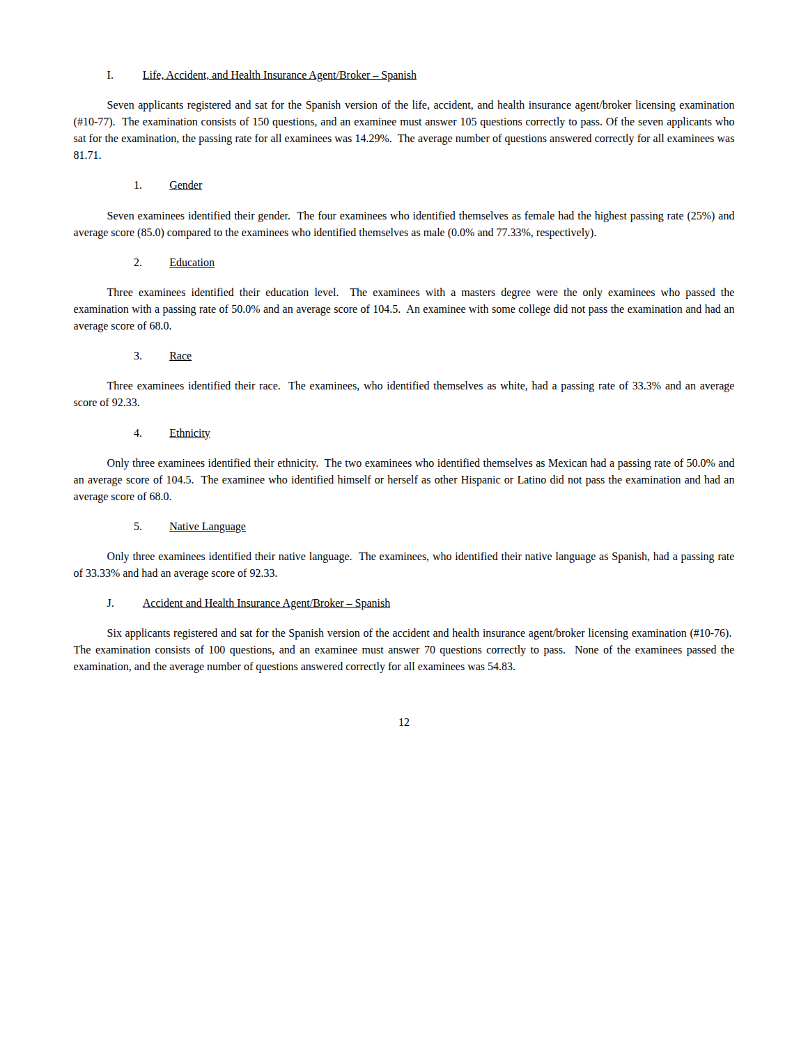I. Life, Accident, and Health Insurance Agent/Broker – Spanish
Seven applicants registered and sat for the Spanish version of the life, accident, and health insurance agent/broker licensing examination (#10-77). The examination consists of 150 questions, and an examinee must answer 105 questions correctly to pass. Of the seven applicants who sat for the examination, the passing rate for all examinees was 14.29%. The average number of questions answered correctly for all examinees was 81.71.
1. Gender
Seven examinees identified their gender. The four examinees who identified themselves as female had the highest passing rate (25%) and average score (85.0) compared to the examinees who identified themselves as male (0.0% and 77.33%, respectively).
2. Education
Three examinees identified their education level. The examinees with a masters degree were the only examinees who passed the examination with a passing rate of 50.0% and an average score of 104.5. An examinee with some college did not pass the examination and had an average score of 68.0.
3. Race
Three examinees identified their race. The examinees, who identified themselves as white, had a passing rate of 33.3% and an average score of 92.33.
4. Ethnicity
Only three examinees identified their ethnicity. The two examinees who identified themselves as Mexican had a passing rate of 50.0% and an average score of 104.5. The examinee who identified himself or herself as other Hispanic or Latino did not pass the examination and had an average score of 68.0.
5. Native Language
Only three examinees identified their native language. The examinees, who identified their native language as Spanish, had a passing rate of 33.33% and had an average score of 92.33.
J. Accident and Health Insurance Agent/Broker – Spanish
Six applicants registered and sat for the Spanish version of the accident and health insurance agent/broker licensing examination (#10-76). The examination consists of 100 questions, and an examinee must answer 70 questions correctly to pass. None of the examinees passed the examination, and the average number of questions answered correctly for all examinees was 54.83.
12